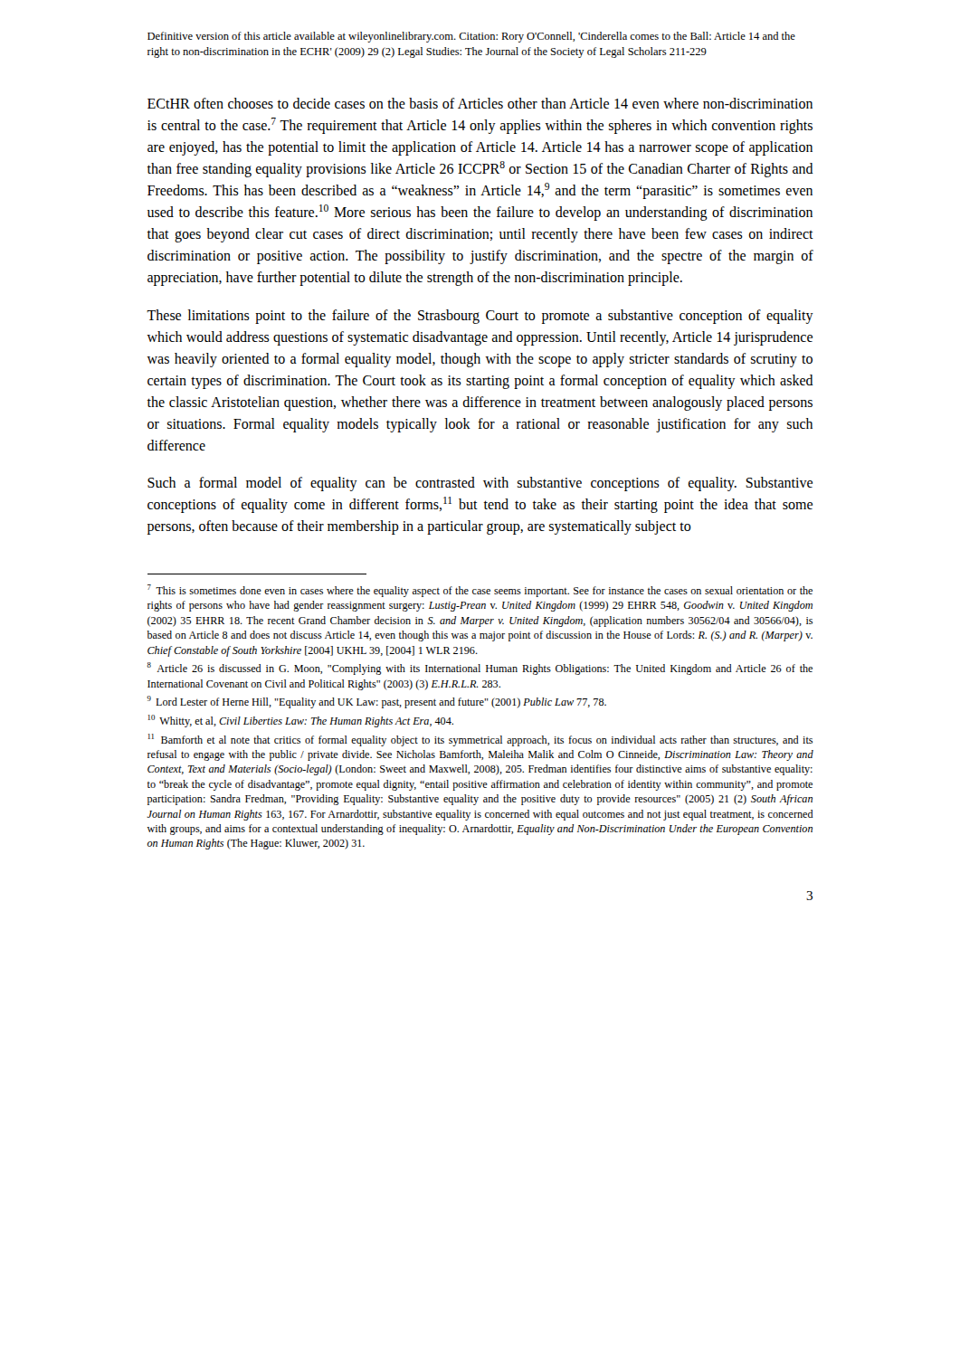Definitive version of this article available at wileyonlinelibrary.com. Citation: Rory O'Connell, 'Cinderella comes to the Ball: Article 14 and the right to non-discrimination in the ECHR' (2009) 29 (2) Legal Studies: The Journal of the Society of Legal Scholars 211-229
ECtHR often chooses to decide cases on the basis of Articles other than Article 14 even where non-discrimination is central to the case.7 The requirement that Article 14 only applies within the spheres in which convention rights are enjoyed, has the potential to limit the application of Article 14. Article 14 has a narrower scope of application than free standing equality provisions like Article 26 ICCPR8 or Section 15 of the Canadian Charter of Rights and Freedoms. This has been described as a “weakness” in Article 14,9 and the term “parasitic” is sometimes even used to describe this feature.10 More serious has been the failure to develop an understanding of discrimination that goes beyond clear cut cases of direct discrimination; until recently there have been few cases on indirect discrimination or positive action. The possibility to justify discrimination, and the spectre of the margin of appreciation, have further potential to dilute the strength of the non-discrimination principle.
These limitations point to the failure of the Strasbourg Court to promote a substantive conception of equality which would address questions of systematic disadvantage and oppression. Until recently, Article 14 jurisprudence was heavily oriented to a formal equality model, though with the scope to apply stricter standards of scrutiny to certain types of discrimination. The Court took as its starting point a formal conception of equality which asked the classic Aristotelian question, whether there was a difference in treatment between analogously placed persons or situations. Formal equality models typically look for a rational or reasonable justification for any such difference
Such a formal model of equality can be contrasted with substantive conceptions of equality. Substantive conceptions of equality come in different forms,11 but tend to take as their starting point the idea that some persons, often because of their membership in a particular group, are systematically subject to
7 This is sometimes done even in cases where the equality aspect of the case seems important. See for instance the cases on sexual orientation or the rights of persons who have had gender reassignment surgery: Lustig-Prean v. United Kingdom (1999) 29 EHRR 548, Goodwin v. United Kingdom (2002) 35 EHRR 18. The recent Grand Chamber decision in S. and Marper v. United Kingdom, (application numbers 30562/04 and 30566/04), is based on Article 8 and does not discuss Article 14, even though this was a major point of discussion in the House of Lords: R. (S.) and R. (Marper) v. Chief Constable of South Yorkshire [2004] UKHL 39, [2004] 1 WLR 2196.
8 Article 26 is discussed in G. Moon, "Complying with its International Human Rights Obligations: The United Kingdom and Article 26 of the International Covenant on Civil and Political Rights" (2003) (3) E.H.R.L.R. 283.
9 Lord Lester of Herne Hill, "Equality and UK Law: past, present and future" (2001) Public Law 77, 78.
10 Whitty, et al, Civil Liberties Law: The Human Rights Act Era, 404.
11 Bamforth et al note that critics of formal equality object to its symmetrical approach, its focus on individual acts rather than structures, and its refusal to engage with the public / private divide. See Nicholas Bamforth, Maleiha Malik and Colm O Cinneide, Discrimination Law: Theory and Context, Text and Materials (Socio-legal) (London: Sweet and Maxwell, 2008), 205. Fredman identifies four distinctive aims of substantive equality: to “break the cycle of disadvantage”, promote equal dignity, “entail positive affirmation and celebration of identity within community”, and promote participation: Sandra Fredman, "Providing Equality: Substantive equality and the positive duty to provide resources" (2005) 21 (2) South African Journal on Human Rights 163, 167. For Arnardottir, substantive equality is concerned with equal outcomes and not just equal treatment, is concerned with groups, and aims for a contextual understanding of inequality: O. Arnardottir, Equality and Non-Discrimination Under the European Convention on Human Rights (The Hague: Kluwer, 2002) 31.
3